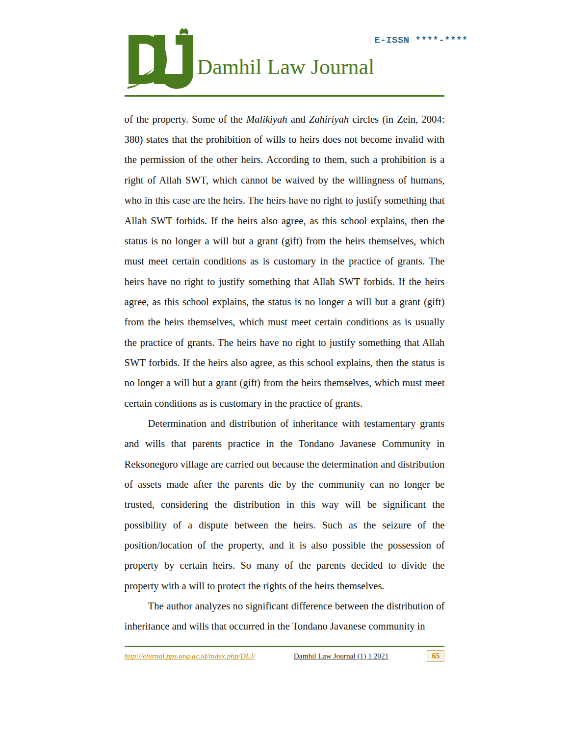Damhil Law Journal
E-ISSN ****-****
of the property. Some of the Malikiyah and Zahiriyah circles (in Zein, 2004: 380) states that the prohibition of wills to heirs does not become invalid with the permission of the other heirs. According to them, such a prohibition is a right of Allah SWT, which cannot be waived by the willingness of humans, who in this case are the heirs. The heirs have no right to justify something that Allah SWT forbids. If the heirs also agree, as this school explains, then the status is no longer a will but a grant (gift) from the heirs themselves, which must meet certain conditions as is customary in the practice of grants. The heirs have no right to justify something that Allah SWT forbids. If the heirs agree, as this school explains, the status is no longer a will but a grant (gift) from the heirs themselves, which must meet certain conditions as is usually the practice of grants. The heirs have no right to justify something that Allah SWT forbids. If the heirs also agree, as this school explains, then the status is no longer a will but a grant (gift) from the heirs themselves, which must meet certain conditions as is customary in the practice of grants.
Determination and distribution of inheritance with testamentary grants and wills that parents practice in the Tondano Javanese Community in Reksonegoro village are carried out because the determination and distribution of assets made after the parents die by the community can no longer be trusted, considering the distribution in this way will be significant the possibility of a dispute between the heirs. Such as the seizure of the position/location of the property, and it is also possible the possession of property by certain heirs. So many of the parents decided to divide the property with a will to protect the rights of the heirs themselves.
The author analyzes no significant difference between the distribution of inheritance and wills that occurred in the Tondano Javanese community in
http://ejurnal.pps.ung.ac.id/index.php/DLJ/
Damhil Law Journal (1) 1 2021
65